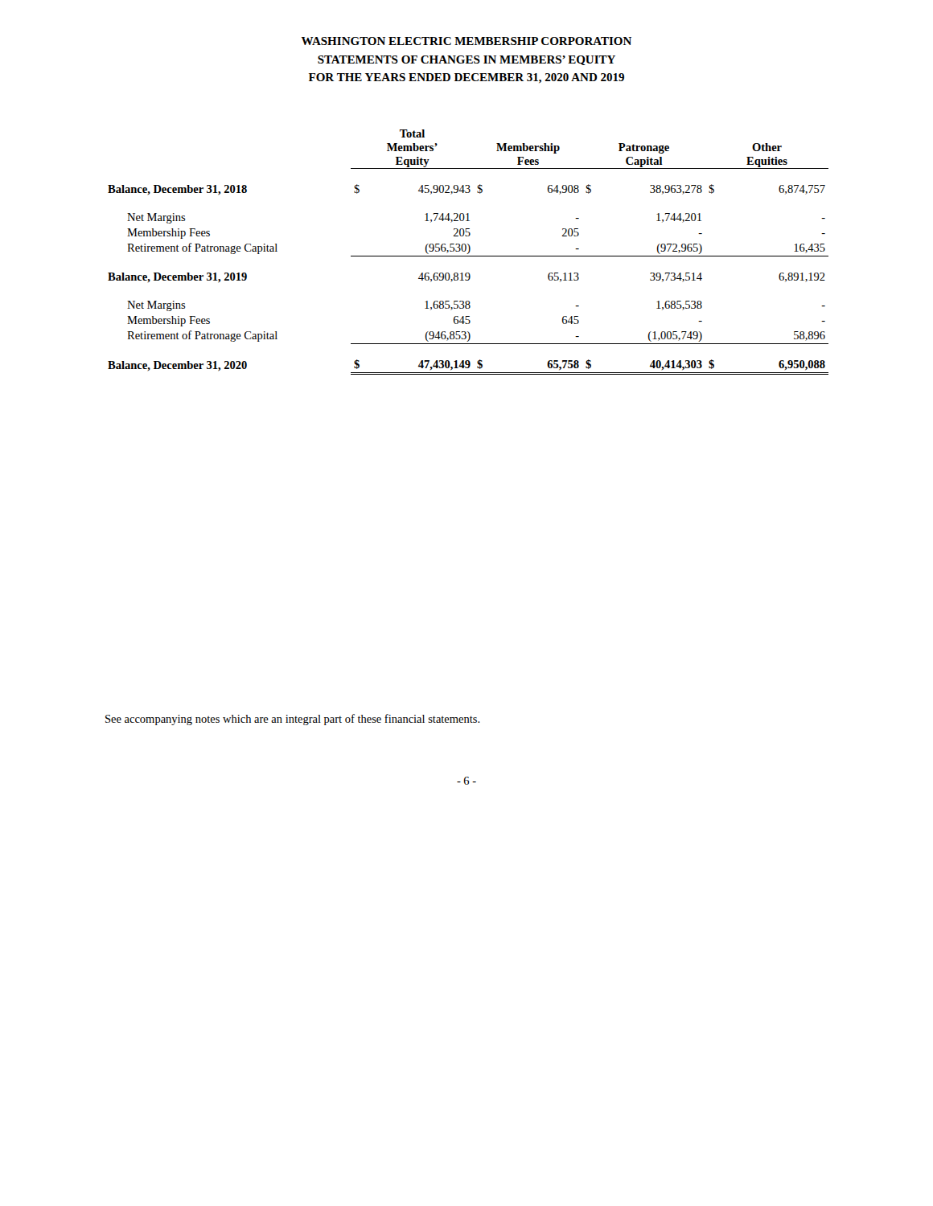WASHINGTON ELECTRIC MEMBERSHIP CORPORATION
STATEMENTS OF CHANGES IN MEMBERS’ EQUITY
FOR THE YEARS ENDED DECEMBER 31, 2020 AND 2019
| | Total | | | |
| --- | --- | --- | --- | --- |
| | Members’ | Membership | Patronage | Other |
| | Equity | Fees | Capital | Equities |
| Balance, December 31, 2018 | $ | 45,902,943 | $ | 64,908 | $ | 38,963,278 | $ | 6,874,757 |
| Net Margins | | 1,744,201 | | - | | 1,744,201 | | - |
| Membership Fees | | 205 | | 205 | | - | | - |
| Retirement of Patronage Capital | | (956,530) | | - | | (972,965) | | 16,435 |
| Balance, December 31, 2019 | | 46,690,819 | | 65,113 | | 39,734,514 | | 6,891,192 |
| Net Margins | | 1,685,538 | | - | | 1,685,538 | | - |
| Membership Fees | | 645 | | 645 | | - | | - |
| Retirement of Patronage Capital | | (946,853) | | - | | (1,005,749) | | 58,896 |
| Balance, December 31, 2020 | $ | 47,430,149 | $ | 65,758 | $ | 40,414,303 | $ | 6,950,088 |
See accompanying notes which are an integral part of these financial statements.
- 6 -